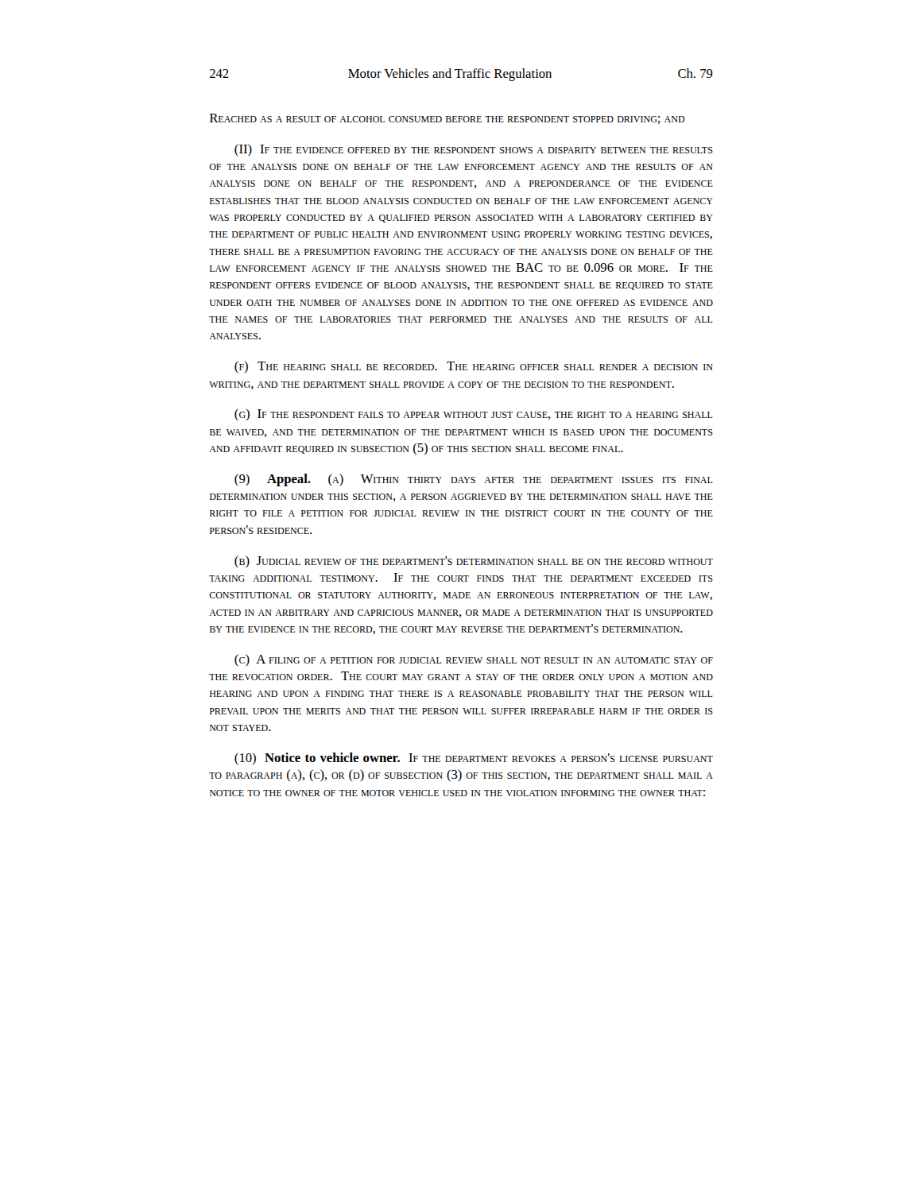242 Motor Vehicles and Traffic Regulation Ch. 79
Reached as a result of alcohol consumed before the respondent stopped driving; and
(II) If the evidence offered by the respondent shows a disparity between the results of the analysis done on behalf of the law enforcement agency and the results of an analysis done on behalf of the respondent, and a preponderance of the evidence establishes that the blood analysis conducted on behalf of the law enforcement agency was properly conducted by a qualified person associated with a laboratory certified by the department of public health and environment using properly working testing devices, there shall be a presumption favoring the accuracy of the analysis done on behalf of the law enforcement agency if the analysis showed the BAC to be 0.096 or more. If the respondent offers evidence of blood analysis, the respondent shall be required to state under oath the number of analyses done in addition to the one offered as evidence and the names of the laboratories that performed the analyses and the results of all analyses.
(f) The hearing shall be recorded. The hearing officer shall render a decision in writing, and the department shall provide a copy of the decision to the respondent.
(g) If the respondent fails to appear without just cause, the right to a hearing shall be waived, and the determination of the department which is based upon the documents and affidavit required in subsection (5) of this section shall become final.
(9) Appeal. (a) Within thirty days after the department issues its final determination under this section, a person aggrieved by the determination shall have the right to file a petition for judicial review in the district court in the county of the person's residence.
(b) Judicial review of the department's determination shall be on the record without taking additional testimony. If the court finds that the department exceeded its constitutional or statutory authority, made an erroneous interpretation of the law, acted in an arbitrary and capricious manner, or made a determination that is unsupported by the evidence in the record, the court may reverse the department's determination.
(c) A filing of a petition for judicial review shall not result in an automatic stay of the revocation order. The court may grant a stay of the order only upon a motion and hearing and upon a finding that there is a reasonable probability that the person will prevail upon the merits and that the person will suffer irreparable harm if the order is not stayed.
(10) Notice to vehicle owner. If the department revokes a person's license pursuant to paragraph (a), (c), or (d) of subsection (3) of this section, the department shall mail a notice to the owner of the motor vehicle used in the violation informing the owner that: